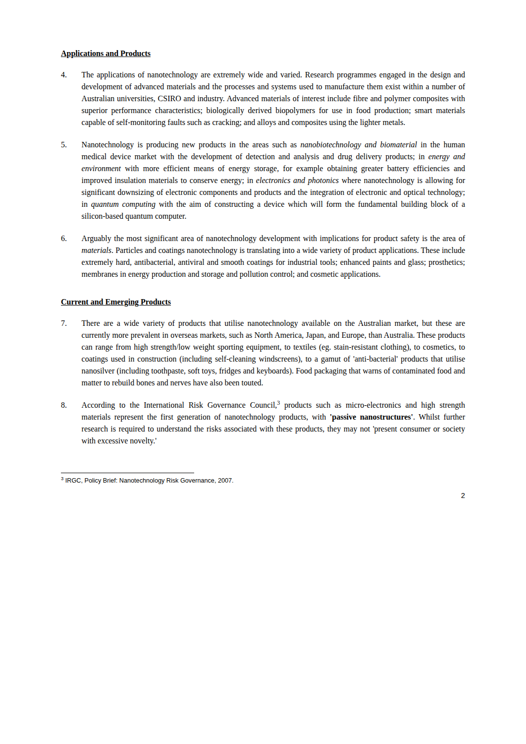Applications and Products
4. The applications of nanotechnology are extremely wide and varied. Research programmes engaged in the design and development of advanced materials and the processes and systems used to manufacture them exist within a number of Australian universities, CSIRO and industry. Advanced materials of interest include fibre and polymer composites with superior performance characteristics; biologically derived biopolymers for use in food production; smart materials capable of self-monitoring faults such as cracking; and alloys and composites using the lighter metals.
5. Nanotechnology is producing new products in the areas such as nanobiotechnology and biomaterial in the human medical device market with the development of detection and analysis and drug delivery products; in energy and environment with more efficient means of energy storage, for example obtaining greater battery efficiencies and improved insulation materials to conserve energy; in electronics and photonics where nanotechnology is allowing for significant downsizing of electronic components and products and the integration of electronic and optical technology; in quantum computing with the aim of constructing a device which will form the fundamental building block of a silicon-based quantum computer.
6. Arguably the most significant area of nanotechnology development with implications for product safety is the area of materials. Particles and coatings nanotechnology is translating into a wide variety of product applications. These include extremely hard, antibacterial, antiviral and smooth coatings for industrial tools; enhanced paints and glass; prosthetics; membranes in energy production and storage and pollution control; and cosmetic applications.
Current and Emerging Products
7. There are a wide variety of products that utilise nanotechnology available on the Australian market, but these are currently more prevalent in overseas markets, such as North America, Japan, and Europe, than Australia. These products can range from high strength/low weight sporting equipment, to textiles (eg. stain-resistant clothing), to cosmetics, to coatings used in construction (including self-cleaning windscreens), to a gamut of 'anti-bacterial' products that utilise nanosilver (including toothpaste, soft toys, fridges and keyboards). Food packaging that warns of contaminated food and matter to rebuild bones and nerves have also been touted.
8. According to the International Risk Governance Council,3 products such as micro-electronics and high strength materials represent the first generation of nanotechnology products, with 'passive nanostructures'. Whilst further research is required to understand the risks associated with these products, they may not 'present consumer or society with excessive novelty.'
3 IRGC, Policy Brief: Nanotechnology Risk Governance, 2007.
2